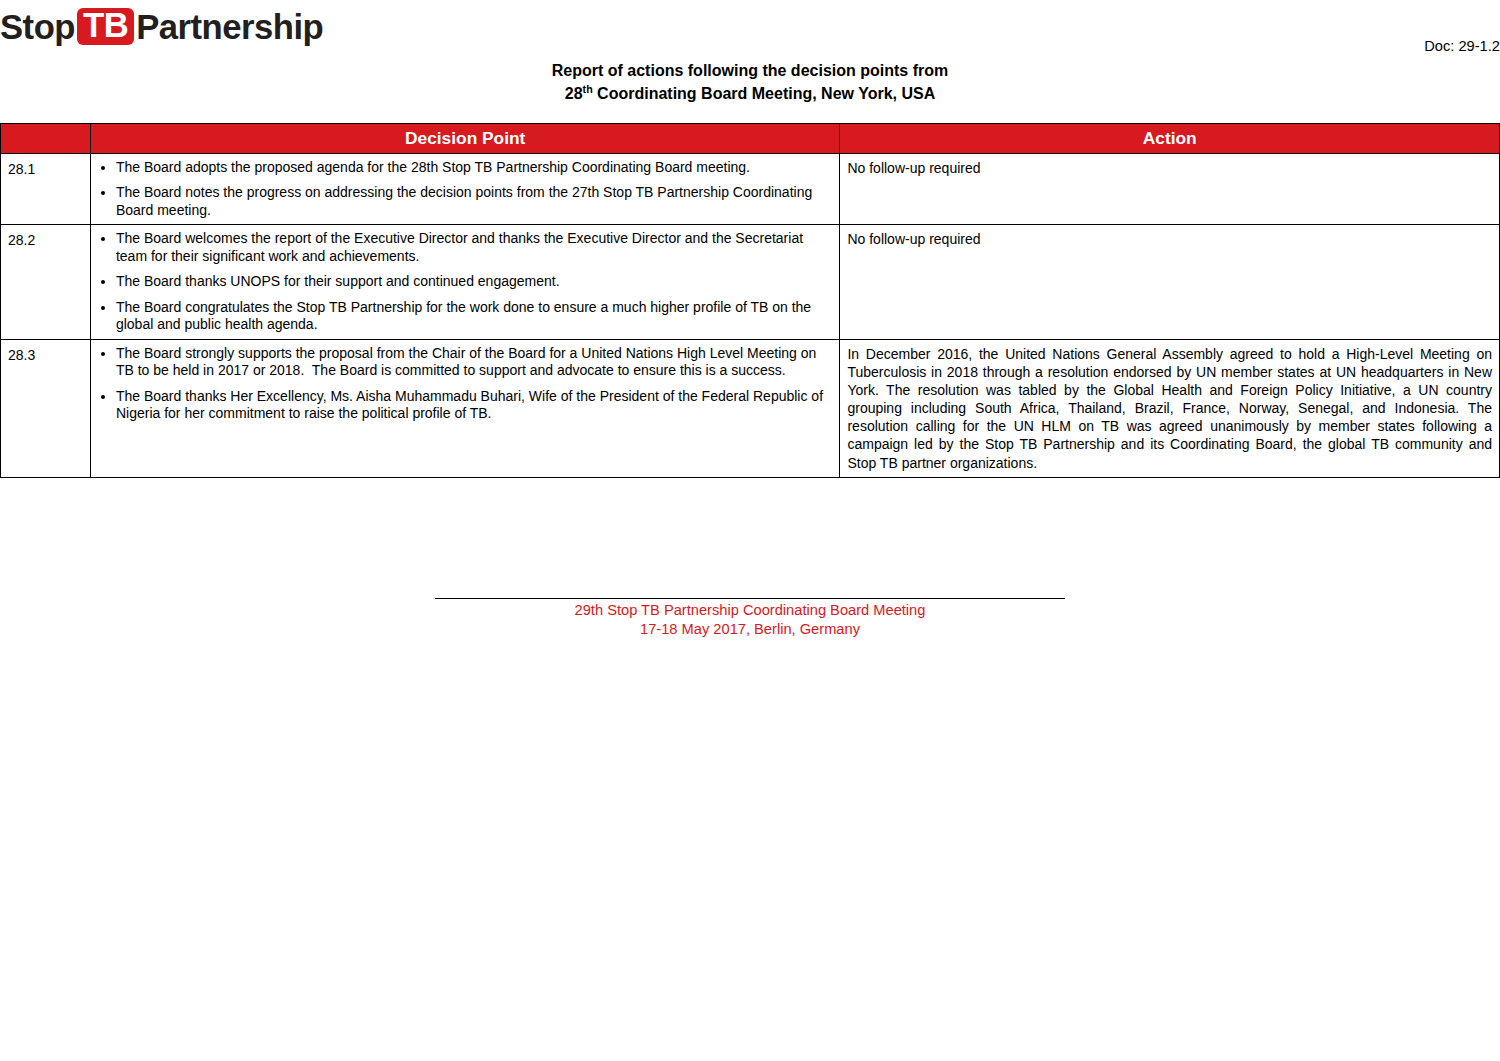Stop TB Partnership
Doc: 29-1.2
Report of actions following the decision points from
28th Coordinating Board Meeting, New York, USA
| | Decision Point | Action |
| --- | --- | --- |
| 28.1 | The Board adopts the proposed agenda for the 28th Stop TB Partnership Coordinating Board meeting. The Board notes the progress on addressing the decision points from the 27th Stop TB Partnership Coordinating Board meeting. | No follow-up required |
| 28.2 | The Board welcomes the report of the Executive Director and thanks the Executive Director and the Secretariat team for their significant work and achievements. The Board thanks UNOPS for their support and continued engagement. The Board congratulates the Stop TB Partnership for the work done to ensure a much higher profile of TB on the global and public health agenda. | No follow-up required |
| 28.3 | The Board strongly supports the proposal from the Chair of the Board for a United Nations High Level Meeting on TB to be held in 2017 or 2018. The Board is committed to support and advocate to ensure this is a success. The Board thanks Her Excellency, Ms. Aisha Muhammadu Buhari, Wife of the President of the Federal Republic of Nigeria for her commitment to raise the political profile of TB. | In December 2016, the United Nations General Assembly agreed to hold a High-Level Meeting on Tuberculosis in 2018 through a resolution endorsed by UN member states at UN headquarters in New York. The resolution was tabled by the Global Health and Foreign Policy Initiative, a UN country grouping including South Africa, Thailand, Brazil, France, Norway, Senegal, and Indonesia. The resolution calling for the UN HLM on TB was agreed unanimously by member states following a campaign led by the Stop TB Partnership and its Coordinating Board, the global TB community and Stop TB partner organizations. |
29th Stop TB Partnership Coordinating Board Meeting
17-18 May 2017, Berlin, Germany